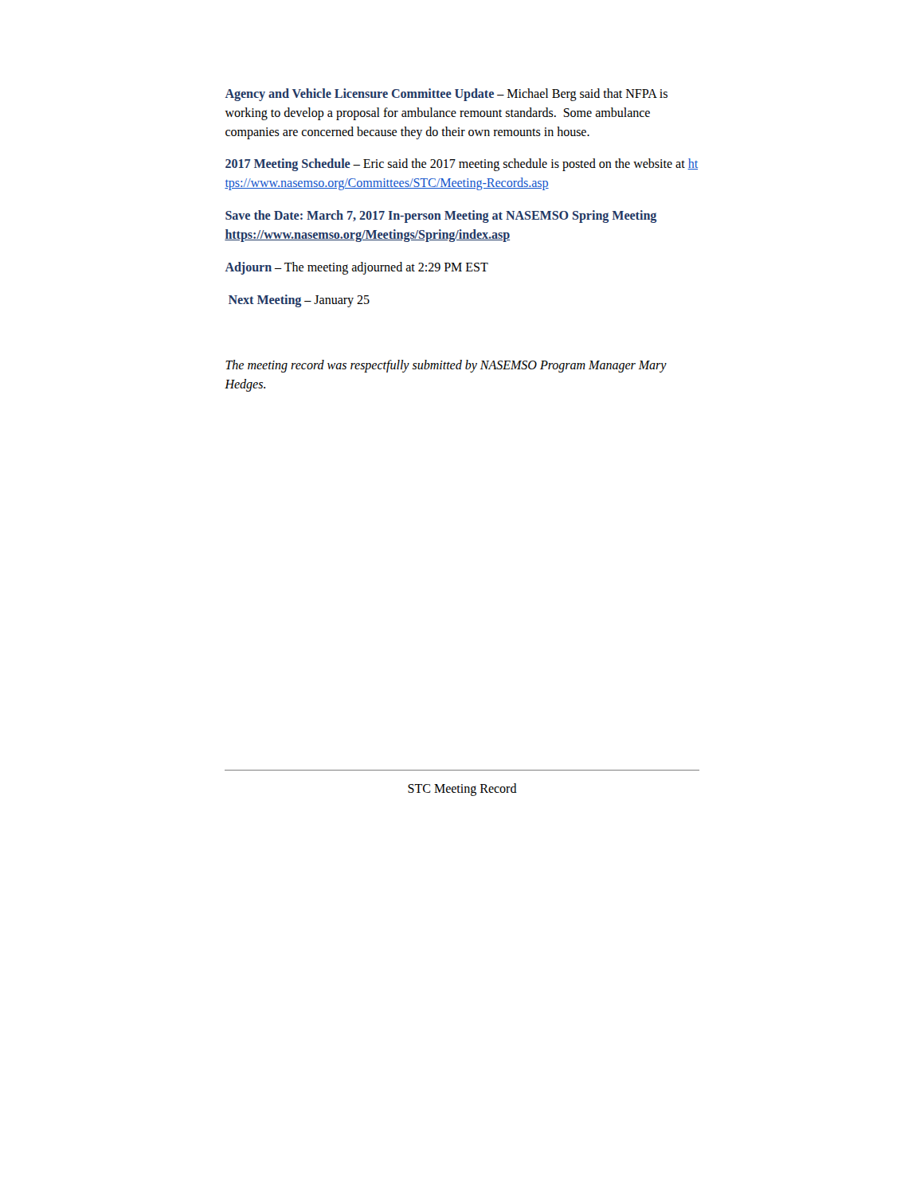Agency and Vehicle Licensure Committee Update – Michael Berg said that NFPA is working to develop a proposal for ambulance remount standards. Some ambulance companies are concerned because they do their own remounts in house.
2017 Meeting Schedule – Eric said the 2017 meeting schedule is posted on the website at https://www.nasemso.org/Committees/STC/Meeting-Records.asp
Save the Date: March 7, 2017 In-person Meeting at NASEMSO Spring Meeting
https://www.nasemso.org/Meetings/Spring/index.asp
Adjourn – The meeting adjourned at 2:29 PM EST
Next Meeting – January 25
The meeting record was respectfully submitted by NASEMSO Program Manager Mary Hedges.
STC Meeting Record